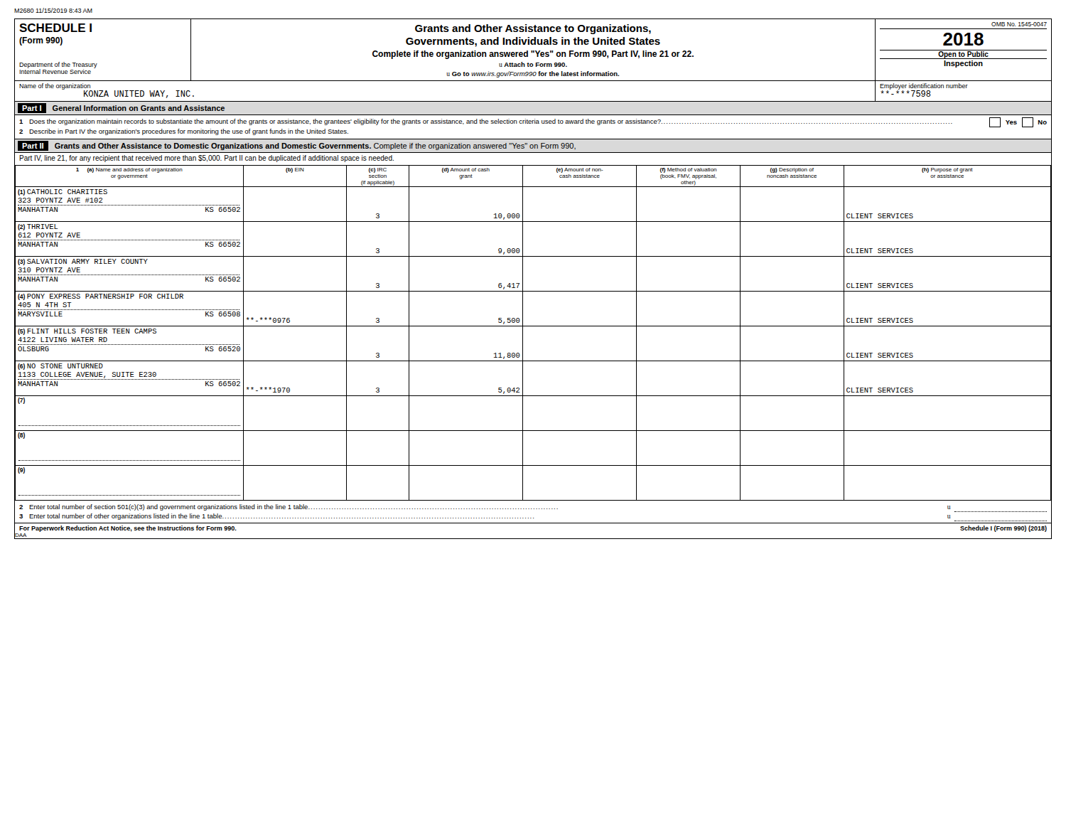M2680 11/15/2019 8:43 AM
| SCHEDULE I (Form 990) Department of the Treasury Internal Revenue Service | Grants and Other Assistance to Organizations, Governments, and Individuals in the United States Complete if the organization answered "Yes" on Form 990, Part IV, line 21 or 22. u Attach to Form 990. u Go to www.irs.gov/Form990 for the latest information. | OMB No. 1545-0047 2018 Open to Public Inspection |
| Name of the organization KONZA UNITED WAY, INC. | Employer identification number **-***7598 |
| Part I General Information on Grants and Assistance 1 Does the organization maintain records to substantiate the amount of the grants or assistance, the grantees' eligibility for the grants or assistance, and the selection criteria used to award the grants or assistance? ................................................................................................................. Yes No 2 Describe in Part IV the organization's procedures for monitoring the use of grant funds in the United States. Part II Grants and Other Assistance to Domestic Organizations and Domestic Governments. Complete if the organization answered "Yes" on Form 990, Part IV, line 21, for any recipient that received more than $5,000. Part II can be duplicated if additional space is needed. / 1 (a) Name and address of organization or government / (b) EIN / (c) IRC section (if applicable) / (d) Amount of cash grant / (e) Amount of non- cash assistance / (f) Method of valuation (book, FMV, appraisal, other) / (g) Description of noncash assistance / (h) Purpose of grant or assistance / / --- / --- / --- / --- / --- / --- / --- / --- / / (1) CATHOLIC CHARITIES 323 POYNTZ AVE #102 MANHATTAN KS 66502 / / 3 / 10,000 / / / / CLIENT SERVICES / / (2) THRIVEL 612 POYNTZ AVE MANHATTAN KS 66502 / / 3 / 9,000 / / / / CLIENT SERVICES / / (3) SALVATION ARMY RILEY COUNTY 310 POYNTZ AVE MANHATTAN KS 66502 / / 3 / 6,417 / / / / CLIENT SERVICES / / (4) PONY EXPRESS PARTNERSHIP FOR CHILDR 405 N 4TH ST MARYSVILLE KS 66508 / **-***0976 / 3 / 5,500 / / / / CLIENT SERVICES / / (5) FLINT HILLS FOSTER TEEN CAMPS 4122 LIVING WATER RD OLSBURG KS 66520 / / 3 / 11,800 / / / / CLIENT SERVICES / / (6) NO STONE UNTURNED 1133 COLLEGE AVENUE, SUITE E230 MANHATTAN KS 66502 / **-***1970 / 3 / 5,042 / / / / CLIENT SERVICES / / (7) / / / / / / / / / (8) / / / / / / / / / (9) / / / / / / / / / 2 / Enter total number of section 501(c)(3) and government organizations listed in the line 1 table ................................................................................................. / u / / / 3 / Enter total number of other organizations listed in the line 1 table ......................................................................................................................... / u / / For Paperwork Reduction Act Notice, see the Instructions for Form 990. Schedule I (Form 990) (2018) DAA |